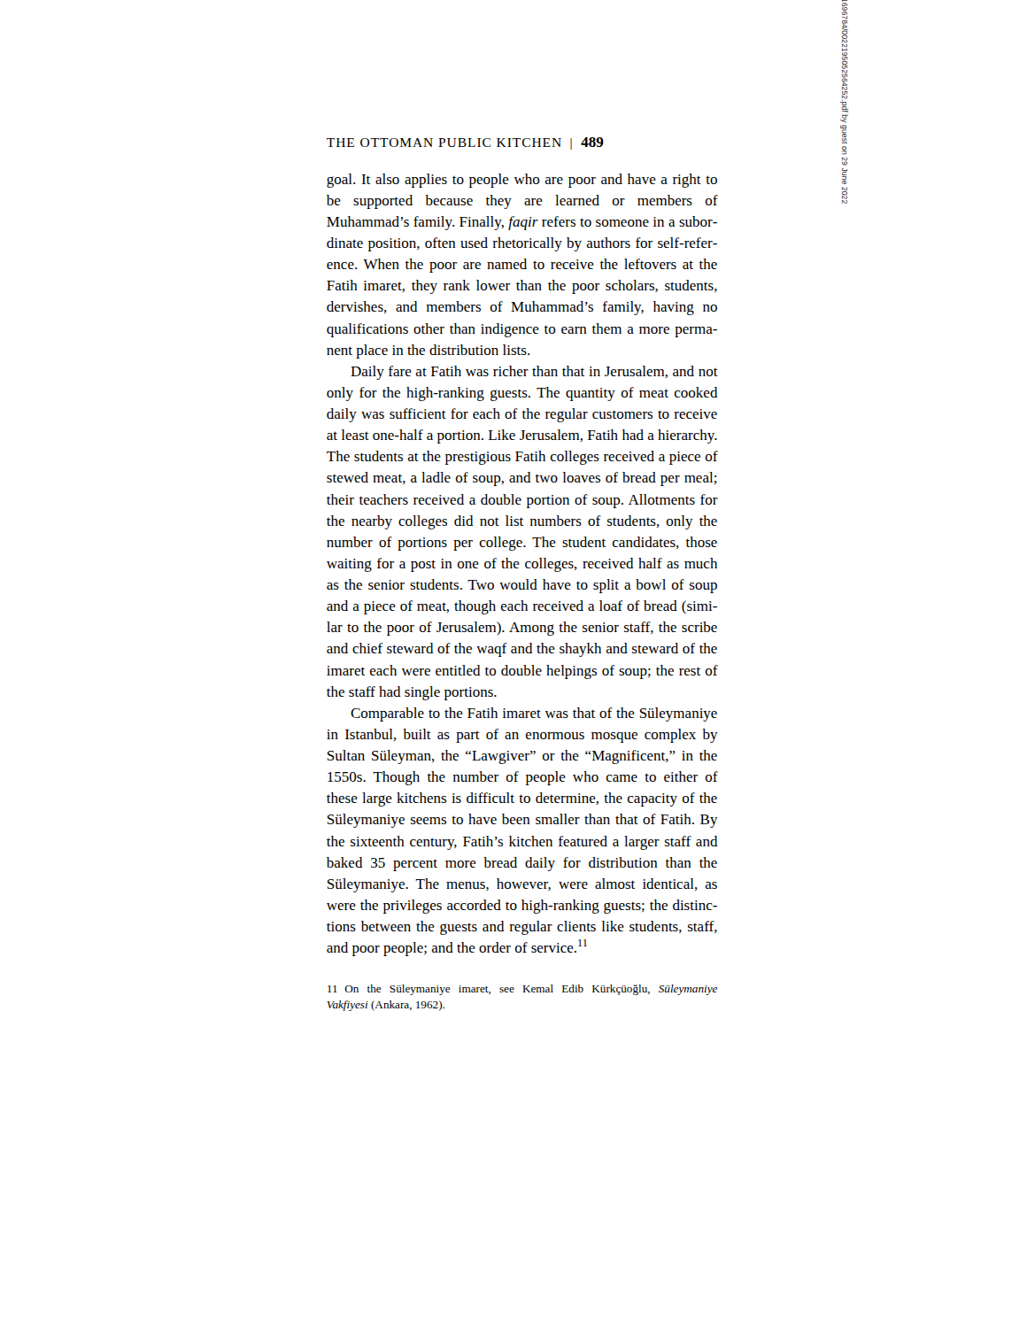Downloaded from http://direct.mit.edu/jinh/article-pdf/35/3/481/1696784/0022195052564252.pdf by guest on 29 June 2022
THE OTTOMAN PUBLIC KITCHEN|489
goal. It also applies to people who are poor and have a right to be supported because they are learned or members of Muhammad’s family. Finally, faqir refers to someone in a subordinate position, often used rhetorically by authors for self-reference. When the poor are named to receive the leftovers at the Fatih imaret, they rank lower than the poor scholars, students, dervishes, and members of Muhammad’s family, having no qualifications other than indigence to earn them a more permanent place in the distribution lists.
Daily fare at Fatih was richer than that in Jerusalem, and not only for the high-ranking guests. The quantity of meat cooked daily was sufficient for each of the regular customers to receive at least one-half a portion. Like Jerusalem, Fatih had a hierarchy. The students at the prestigious Fatih colleges received a piece of stewed meat, a ladle of soup, and two loaves of bread per meal; their teachers received a double portion of soup. Allotments for the nearby colleges did not list numbers of students, only the number of portions per college. The student candidates, those waiting for a post in one of the colleges, received half as much as the senior students. Two would have to split a bowl of soup and a piece of meat, though each received a loaf of bread (similar to the poor of Jerusalem). Among the senior staff, the scribe and chief steward of the waqf and the shaykh and steward of the imaret each were entitled to double helpings of soup; the rest of the staff had single portions.
Comparable to the Fatih imaret was that of the Süleymaniye in Istanbul, built as part of an enormous mosque complex by Sultan Süleyman, the “Lawgiver” or the “Magnificent,” in the 1550s. Though the number of people who came to either of these large kitchens is difficult to determine, the capacity of the Süleymaniye seems to have been smaller than that of Fatih. By the sixteenth century, Fatih’s kitchen featured a larger staff and baked 35 percent more bread daily for distribution than the Süleymaniye. The menus, however, were almost identical, as were the privileges accorded to high-ranking guests; the distinctions between the guests and regular clients like students, staff, and poor people; and the order of service.11
11 On the Süleymaniye imaret, see Kemal Edib Kürkçüoğlu, Süleymaniye Vakfiyesi (Ankara, 1962).